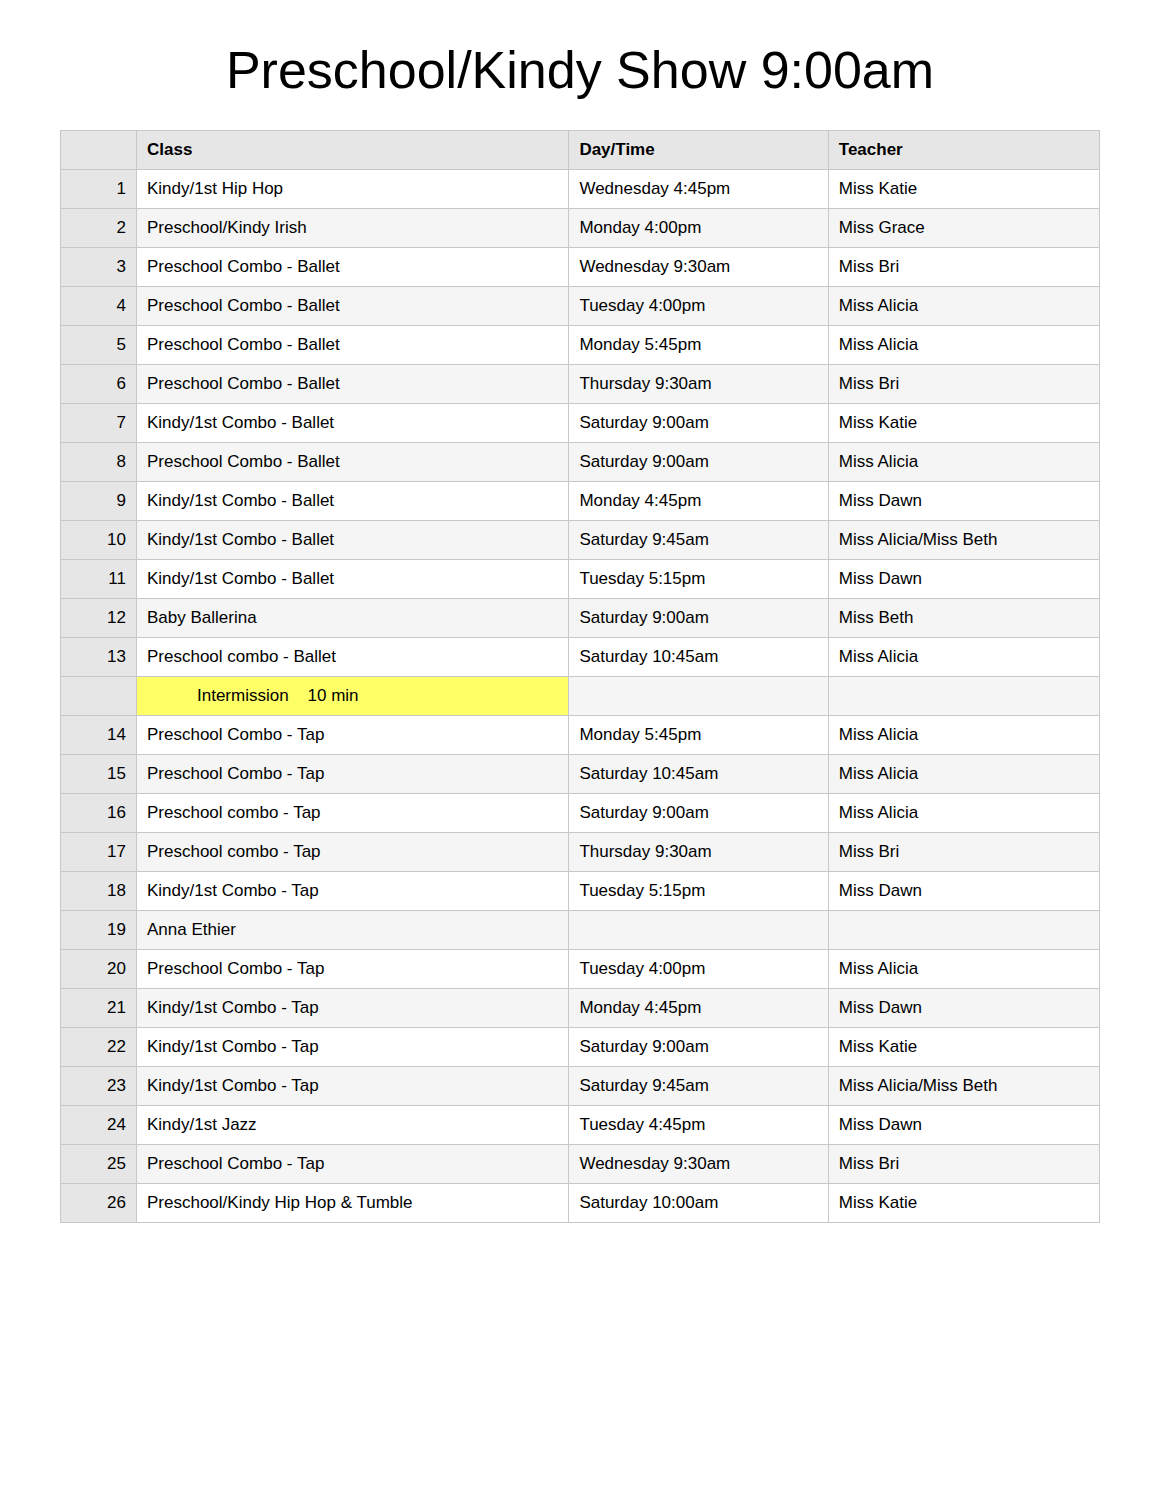Preschool/Kindy Show 9:00am
| | Class | Day/Time | Teacher |
| --- | --- | --- | --- |
| 1 | Kindy/1st Hip Hop | Wednesday 4:45pm | Miss Katie |
| 2 | Preschool/Kindy Irish | Monday 4:00pm | Miss Grace |
| 3 | Preschool Combo - Ballet | Wednesday 9:30am | Miss Bri |
| 4 | Preschool Combo - Ballet | Tuesday 4:00pm | Miss Alicia |
| 5 | Preschool Combo - Ballet | Monday 5:45pm | Miss Alicia |
| 6 | Preschool Combo - Ballet | Thursday 9:30am | Miss Bri |
| 7 | Kindy/1st Combo - Ballet | Saturday 9:00am | Miss Katie |
| 8 | Preschool Combo - Ballet | Saturday 9:00am | Miss Alicia |
| 9 | Kindy/1st Combo - Ballet | Monday 4:45pm | Miss Dawn |
| 10 | Kindy/1st Combo - Ballet | Saturday 9:45am | Miss Alicia/Miss Beth |
| 11 | Kindy/1st Combo - Ballet | Tuesday 5:15pm | Miss Dawn |
| 12 | Baby Ballerina | Saturday 9:00am | Miss Beth |
| 13 | Preschool combo - Ballet | Saturday 10:45am | Miss Alicia |
| | Intermission 10 min | | |
| 14 | Preschool Combo - Tap | Monday 5:45pm | Miss Alicia |
| 15 | Preschool Combo - Tap | Saturday 10:45am | Miss Alicia |
| 16 | Preschool combo - Tap | Saturday 9:00am | Miss Alicia |
| 17 | Preschool combo - Tap | Thursday 9:30am | Miss Bri |
| 18 | Kindy/1st Combo - Tap | Tuesday 5:15pm | Miss Dawn |
| 19 | Anna Ethier | | |
| 20 | Preschool Combo - Tap | Tuesday 4:00pm | Miss Alicia |
| 21 | Kindy/1st Combo - Tap | Monday 4:45pm | Miss Dawn |
| 22 | Kindy/1st Combo - Tap | Saturday 9:00am | Miss Katie |
| 23 | Kindy/1st Combo - Tap | Saturday 9:45am | Miss Alicia/Miss Beth |
| 24 | Kindy/1st Jazz | Tuesday 4:45pm | Miss Dawn |
| 25 | Preschool Combo - Tap | Wednesday 9:30am | Miss Bri |
| 26 | Preschool/Kindy Hip Hop & Tumble | Saturday 10:00am | Miss Katie |